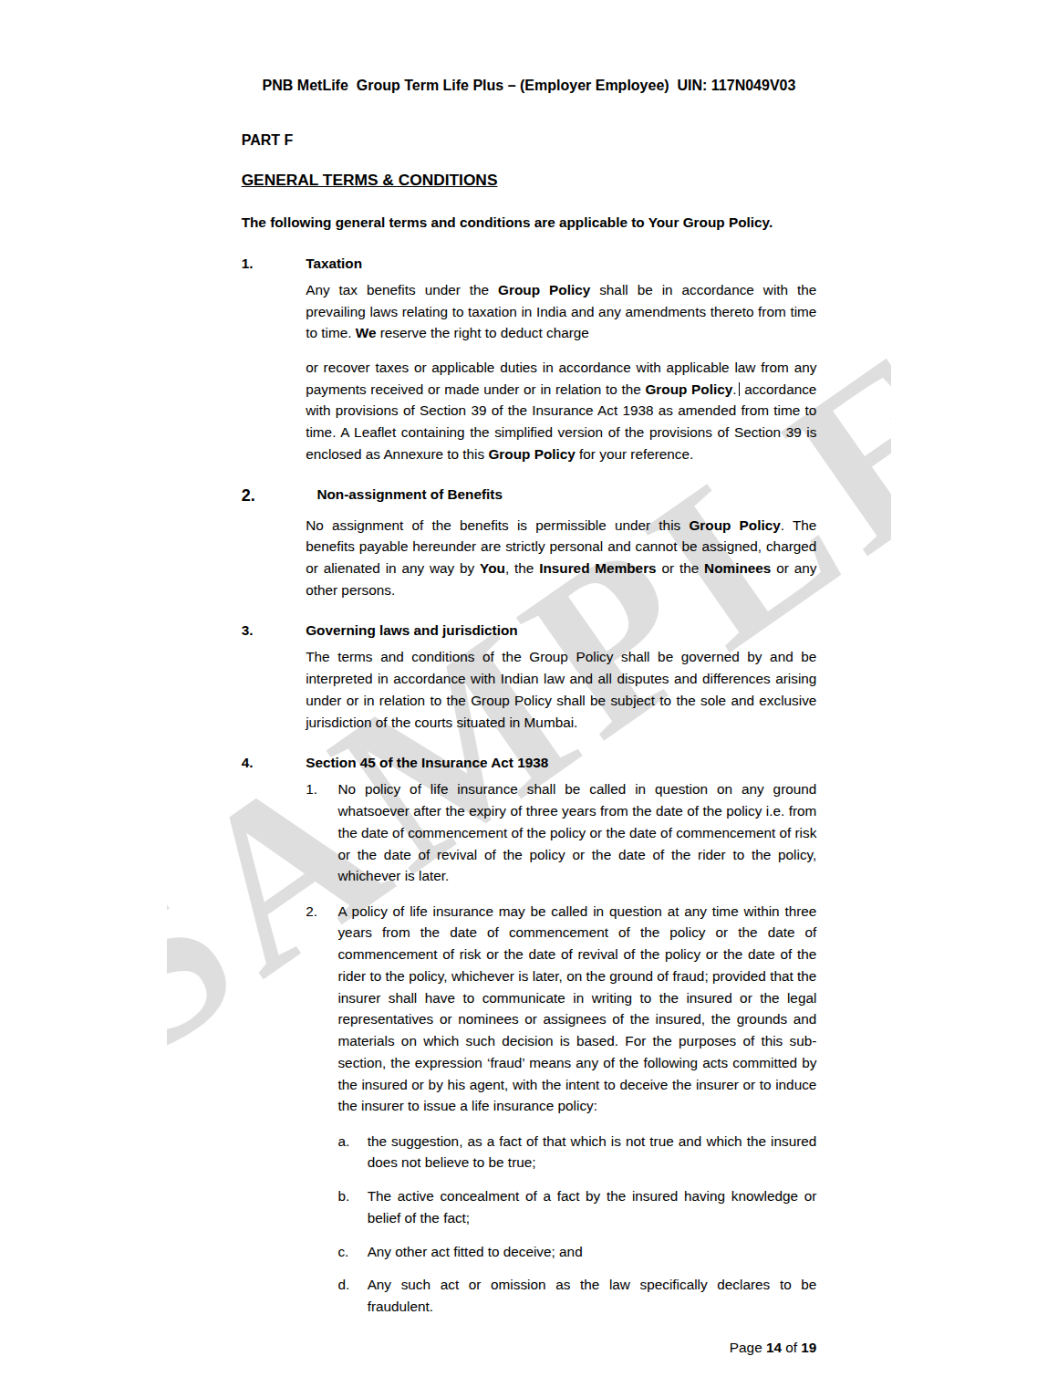SAMPLE
PNB MetLife Group Term Life Plus – (Employer Employee) UIN: 117N049V03
PART F
GENERAL TERMS & CONDITIONS
The following general terms and conditions are applicable to Your Group Policy.
1. Taxation
Any tax benefits under the Group Policy shall be in accordance with the prevailing laws relating to taxation in India and any amendments thereto from time to time. We reserve the right to deduct charge
or recover taxes or applicable duties in accordance with applicable law from any payments received or made under or in relation to the Group Policy. accordance with provisions of Section 39 of the Insurance Act 1938 as amended from time to time. A Leaflet containing the simplified version of the provisions of Section 39 is enclosed as Annexure to this Group Policy for your reference.
2. Non-assignment of Benefits
No assignment of the benefits is permissible under this Group Policy. The benefits payable hereunder are strictly personal and cannot be assigned, charged or alienated in any way by You, the Insured Members or the Nominees or any other persons.
3. Governing laws and jurisdiction
The terms and conditions of the Group Policy shall be governed by and be interpreted in accordance with Indian law and all disputes and differences arising under or in relation to the Group Policy shall be subject to the sole and exclusive jurisdiction of the courts situated in Mumbai.
4. Section 45 of the Insurance Act 1938
1. No policy of life insurance shall be called in question on any ground whatsoever after the expiry of three years from the date of the policy i.e. from the date of commencement of the policy or the date of commencement of risk or the date of revival of the policy or the date of the rider to the policy, whichever is later.
2. A policy of life insurance may be called in question at any time within three years from the date of commencement of the policy or the date of commencement of risk or the date of revival of the policy or the date of the rider to the policy, whichever is later, on the ground of fraud; provided that the insurer shall have to communicate in writing to the insured or the legal representatives or nominees or assignees of the insured, the grounds and materials on which such decision is based. For the purposes of this sub-section, the expression ‘fraud’ means any of the following acts committed by the insured or by his agent, with the intent to deceive the insurer or to induce the insurer to issue a life insurance policy:
a. the suggestion, as a fact of that which is not true and which the insured does not believe to be true;
b. The active concealment of a fact by the insured having knowledge or belief of the fact;
c. Any other act fitted to deceive; and
d. Any such act or omission as the law specifically declares to be fraudulent.
Page 14 of 19